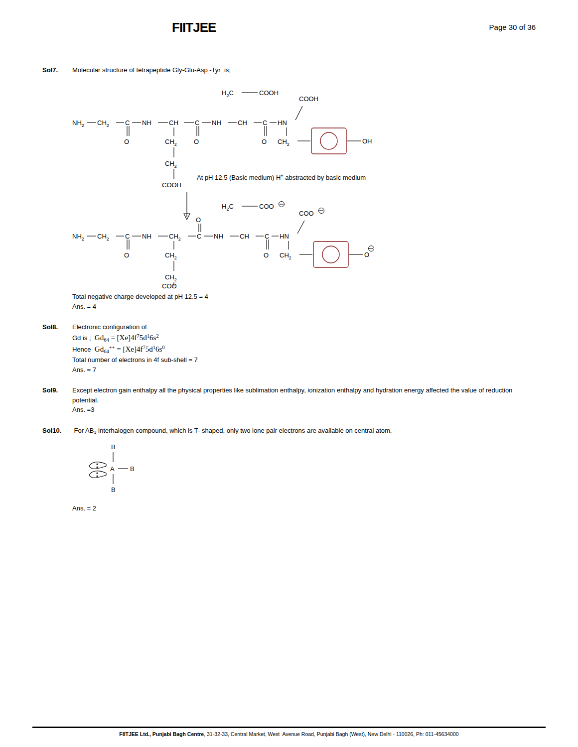FIITJEE
Page 30 of 36
Sol7.
Molecular structure of tetrapeptide Gly-Glu-Asp -Tyr is;
H2C COOH COOH NH2 CH2 C NH CH C NH CH C HN O O O CH2 CH2 COOH CH2 OH At pH 12.5 (Basic medium) H+ abstracted by basic medium H2C COO COO NH2 CH2 C NH CH2 C NH CH C HN O O O CH2 CH2 COO CH2 O
Total negative charge developed at pH 12.5 = 4
Ans. = 4
Sol8.
Electronic configuration of
Gd is ; Gd64 = [Xe]4f75d16s2
Hence Gd64++ = [Xe]4f75d16s0
Total number of electrons in 4f sub-shell = 7
Ans. = 7
Sol9.
Except electron gain enthalpy all the physical properties like sublimation enthalpy, ionization enthalpy and hydration energy affected the value of reduction potential.
Ans. =3
Sol10.
For AB3 interhalogen compound, which is T- shaped, only two lone pair electrons are available on central atom.
B A B B
Ans. = 2
FIITJEE Ltd., Punjabi Bagh Centre, 31-32-33, Central Market, West Avenue Road, Punjabi Bagh (West), New Delhi - 110026, Ph: 011-45634000